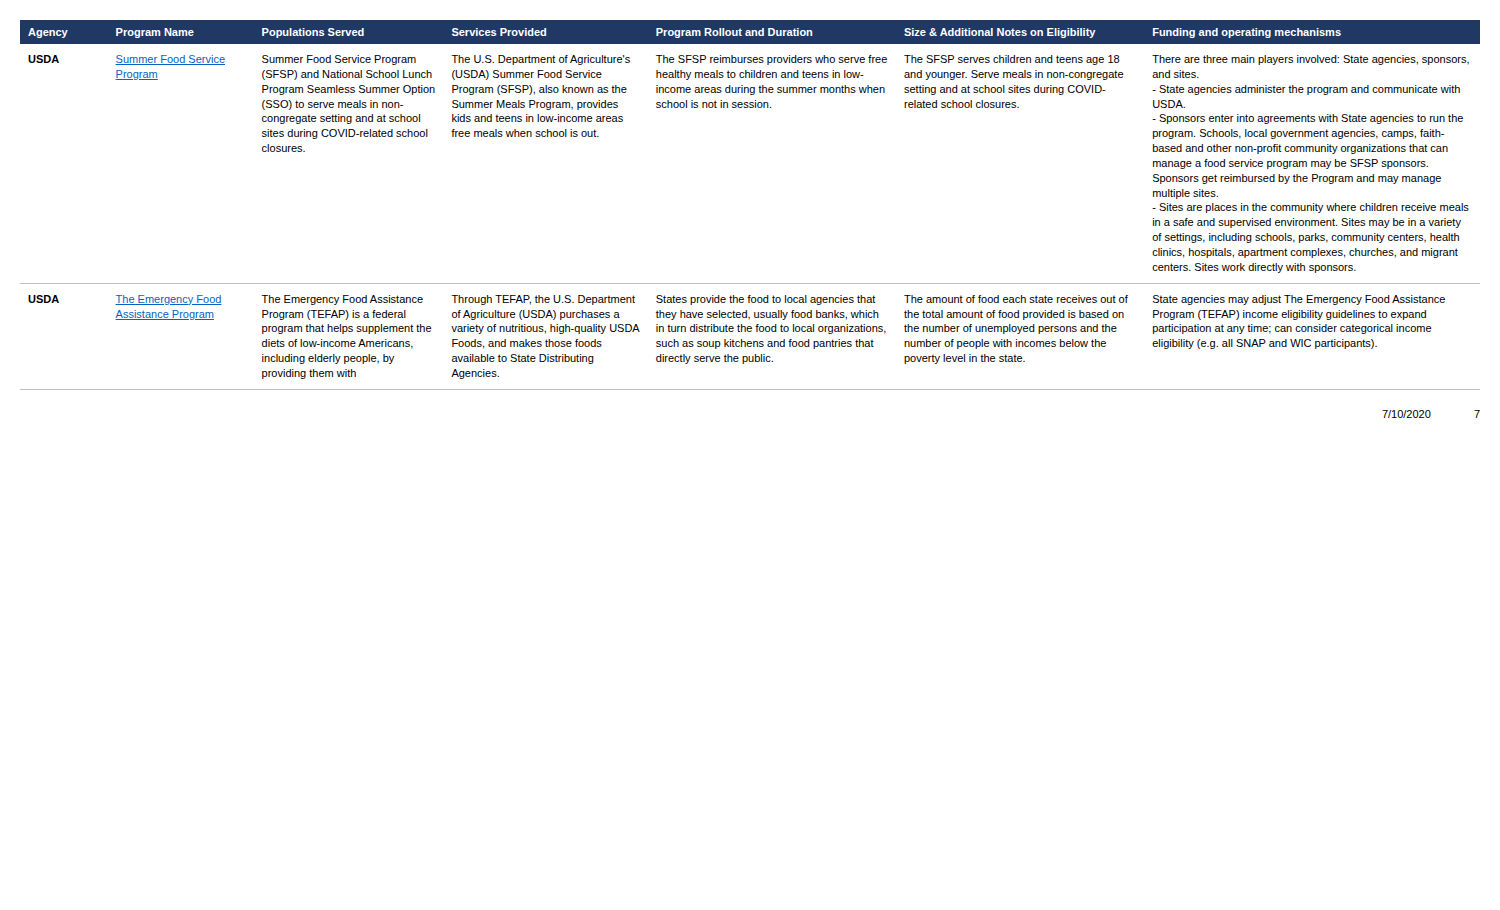| Agency | Program Name | Populations Served | Services Provided | Program Rollout and Duration | Size & Additional Notes on Eligibility | Funding and operating mechanisms |
| --- | --- | --- | --- | --- | --- | --- |
| USDA | Summer Food Service Program | Summer Food Service Program (SFSP) and National School Lunch Program Seamless Summer Option (SSO) to serve meals in non-congregate setting and at school sites during COVID-related school closures. | The U.S. Department of Agriculture's (USDA) Summer Food Service Program (SFSP), also known as the Summer Meals Program, provides kids and teens in low-income areas free meals when school is out. | The SFSP reimburses providers who serve free healthy meals to children and teens in low-income areas during the summer months when school is not in session. | The SFSP serves children and teens age 18 and younger. Serve meals in non-congregate setting and at school sites during COVID-related school closures. | There are three main players involved: State agencies, sponsors, and sites. - State agencies administer the program and communicate with USDA. - Sponsors enter into agreements with State agencies to run the program. Schools, local government agencies, camps, faith-based and other non-profit community organizations that can manage a food service program may be SFSP sponsors. Sponsors get reimbursed by the Program and may manage multiple sites. - Sites are places in the community where children receive meals in a safe and supervised environment. Sites may be in a variety of settings, including schools, parks, community centers, health clinics, hospitals, apartment complexes, churches, and migrant centers. Sites work directly with sponsors. |
| USDA | The Emergency Food Assistance Program | The Emergency Food Assistance Program (TEFAP) is a federal program that helps supplement the diets of low-income Americans, including elderly people, by providing them with | Through TEFAP, the U.S. Department of Agriculture (USDA) purchases a variety of nutritious, high-quality USDA Foods, and makes those foods available to State Distributing Agencies. | States provide the food to local agencies that they have selected, usually food banks, which in turn distribute the food to local organizations, such as soup kitchens and food pantries that directly serve the public. | The amount of food each state receives out of the total amount of food provided is based on the number of unemployed persons and the number of people with incomes below the poverty level in the state. | State agencies may adjust The Emergency Food Assistance Program (TEFAP) income eligibility guidelines to expand participation at any time; can consider categorical income eligibility (e.g. all SNAP and WIC participants). |
7/10/2020 7